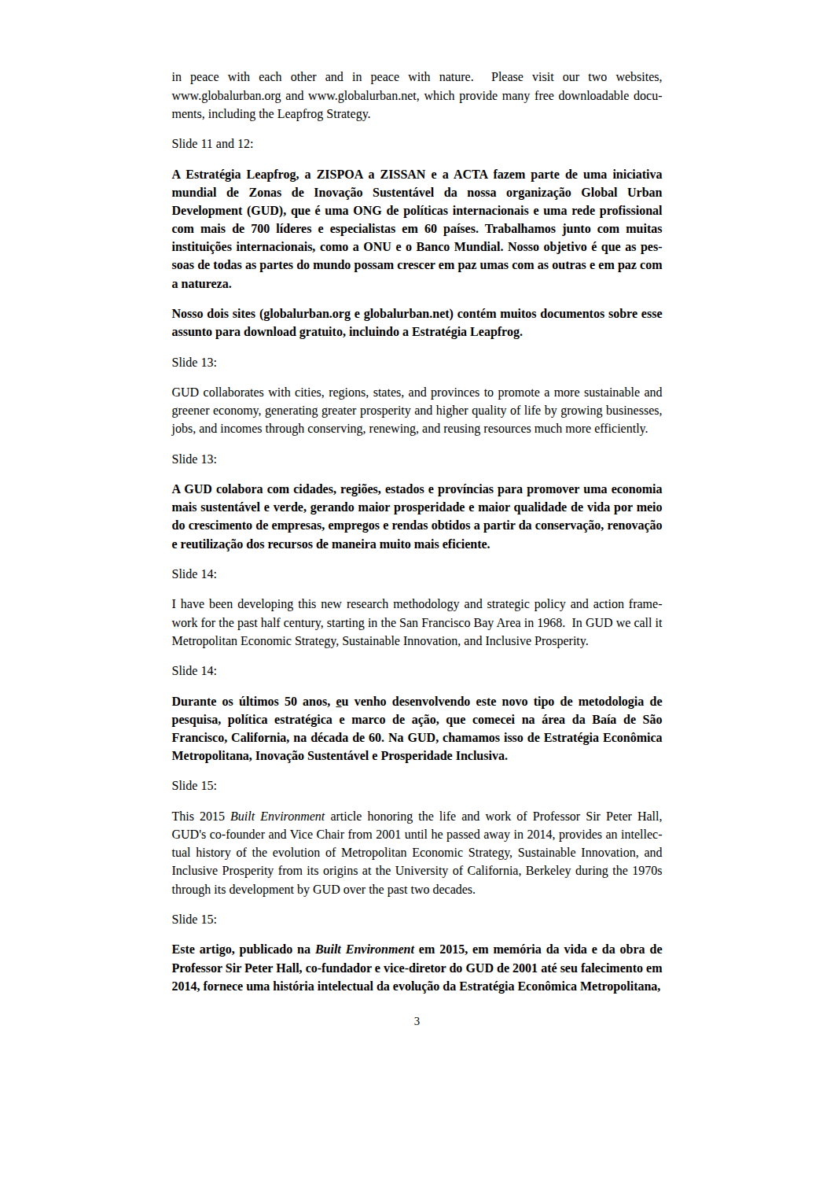in peace with each other and in peace with nature. Please visit our two websites, www.globalurban.org and www.globalurban.net, which provide many free downloadable documents, including the Leapfrog Strategy.
Slide 11 and 12:
A Estratégia Leapfrog, a ZISPOA a ZISSAN e a ACTA fazem parte de uma iniciativa mundial de Zonas de Inovação Sustentável da nossa organização Global Urban Development (GUD), que é uma ONG de políticas internacionais e uma rede profissional com mais de 700 líderes e especialistas em 60 países. Trabalhamos junto com muitas instituições internacionais, como a ONU e o Banco Mundial. Nosso objetivo é que as pessoas de todas as partes do mundo possam crescer em paz umas com as outras e em paz com a natureza.
Nosso dois sites (globalurban.org e globalurban.net) contém muitos documentos sobre esse assunto para download gratuito, incluindo a Estratégia Leapfrog.
Slide 13:
GUD collaborates with cities, regions, states, and provinces to promote a more sustainable and greener economy, generating greater prosperity and higher quality of life by growing businesses, jobs, and incomes through conserving, renewing, and reusing resources much more efficiently.
Slide 13:
A GUD colabora com cidades, regiões, estados e províncias para promover uma economia mais sustentável e verde, gerando maior prosperidade e maior qualidade de vida por meio do crescimento de empresas, empregos e rendas obtidos a partir da conservação, renovação e reutilização dos recursos de maneira muito mais eficiente.
Slide 14:
I have been developing this new research methodology and strategic policy and action framework for the past half century, starting in the San Francisco Bay Area in 1968. In GUD we call it Metropolitan Economic Strategy, Sustainable Innovation, and Inclusive Prosperity.
Slide 14:
Durante os últimos 50 anos, eu venho desenvolvendo este novo tipo de metodologia de pesquisa, política estratégica e marco de ação, que comecei na área da Baía de São Francisco, California, na década de 60. Na GUD, chamamos isso de Estratégia Econômica Metropolitana, Inovação Sustentável e Prosperidade Inclusiva.
Slide 15:
This 2015 Built Environment article honoring the life and work of Professor Sir Peter Hall, GUD's co-founder and Vice Chair from 2001 until he passed away in 2014, provides an intellectual history of the evolution of Metropolitan Economic Strategy, Sustainable Innovation, and Inclusive Prosperity from its origins at the University of California, Berkeley during the 1970s through its development by GUD over the past two decades.
Slide 15:
Este artigo, publicado na Built Environment em 2015, em memória da vida e da obra de Professor Sir Peter Hall, co-fundador e vice-diretor do GUD de 2001 até seu falecimento em 2014, fornece uma história intelectual da evolução da Estratégia Econômica Metropolitana,
3